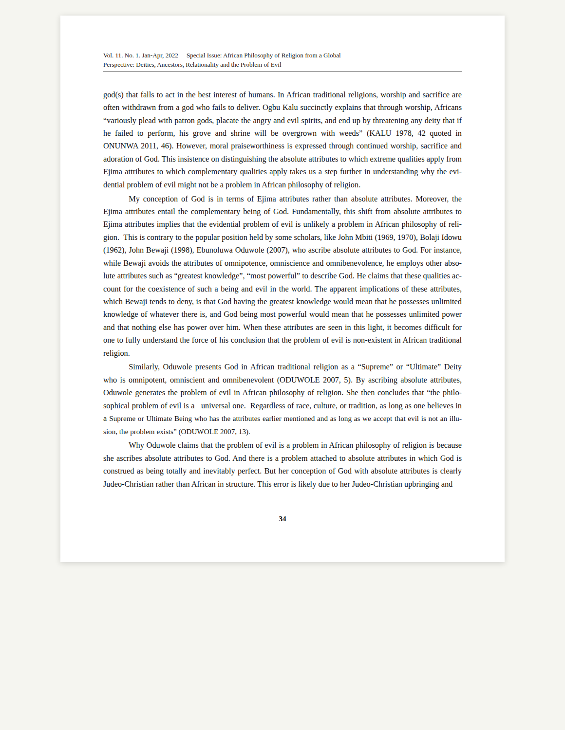Vol. 11. No. 1. Jan-Apr, 2022 Special Issue: African Philosophy of Religion from a Global Perspective: Deities, Ancestors, Relationality and the Problem of Evil
god(s) that falls to act in the best interest of humans. In African traditional religions, worship and sacrifice are often withdrawn from a god who fails to deliver. Ogbu Kalu succinctly explains that through worship, Africans “variously plead with patron gods, placate the angry and evil spirits, and end up by threatening any deity that if he failed to perform, his grove and shrine will be overgrown with weeds” (KALU 1978, 42 quoted in ONUNWA 2011, 46). However, moral praiseworthiness is expressed through continued worship, sacrifice and adoration of God. This insistence on distinguishing the absolute attributes to which extreme qualities apply from Ejima attributes to which complementary qualities apply takes us a step further in understanding why the evidential problem of evil might not be a problem in African philosophy of religion.
My conception of God is in terms of Ejima attributes rather than absolute attributes. Moreover, the Ejima attributes entail the complementary being of God. Fundamentally, this shift from absolute attributes to Ejima attributes implies that the evidential problem of evil is unlikely a problem in African philosophy of religion. This is contrary to the popular position held by some scholars, like John Mbiti (1969, 1970), Bolaji Idowu (1962), John Bewaji (1998), Ebunoluwa Oduwole (2007), who ascribe absolute attributes to God. For instance, while Bewaji avoids the attributes of omnipotence, omniscience and omnibenevolence, he employs other absolute attributes such as “greatest knowledge”, “most powerful” to describe God. He claims that these qualities account for the coexistence of such a being and evil in the world. The apparent implications of these attributes, which Bewaji tends to deny, is that God having the greatest knowledge would mean that he possesses unlimited knowledge of whatever there is, and God being most powerful would mean that he possesses unlimited power and that nothing else has power over him. When these attributes are seen in this light, it becomes difficult for one to fully understand the force of his conclusion that the problem of evil is non-existent in African traditional religion.
Similarly, Oduwole presents God in African traditional religion as a “Supreme” or “Ultimate” Deity who is omnipotent, omniscient and omnibenevolent (ODUWOLE 2007, 5). By ascribing absolute attributes, Oduwole generates the problem of evil in African philosophy of religion. She then concludes that “the philosophical problem of evil is a universal one. Regardless of race, culture, or tradition, as long as one believes in a Supreme or Ultimate Being who has the attributes earlier mentioned and as long as we accept that evil is not an illusion, the problem exists” (ODUWOLE 2007, 13).
Why Oduwole claims that the problem of evil is a problem in African philosophy of religion is because she ascribes absolute attributes to God. And there is a problem attached to absolute attributes in which God is construed as being totally and inevitably perfect. But her conception of God with absolute attributes is clearly Judeo-Christian rather than African in structure. This error is likely due to her Judeo-Christian upbringing and
34